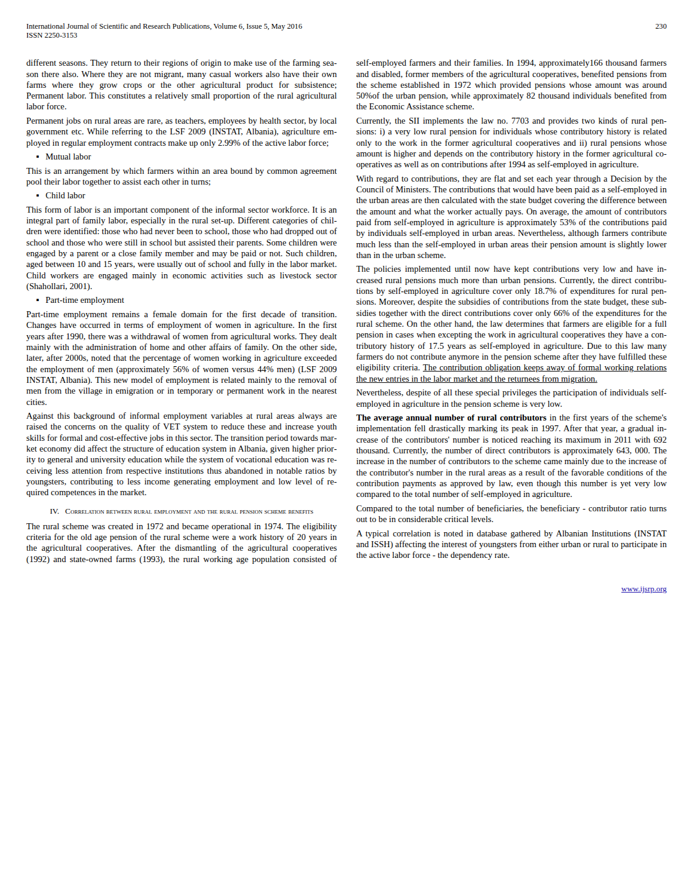International Journal of Scientific and Research Publications, Volume 6, Issue 5, May 2016
ISSN 2250-3153
230
different seasons. They return to their regions of origin to make use of the farming season there also. Where they are not migrant, many casual workers also have their own farms where they grow crops or the other agricultural product for subsistence; Permanent labor. This constitutes a relatively small proportion of the rural agricultural labor force.
Permanent jobs on rural areas are rare, as teachers, employees by health sector, by local government etc. While referring to the LSF 2009 (INSTAT, Albania), agriculture employed in regular employment contracts make up only 2.99% of the active labor force;
Mutual labor
This is an arrangement by which farmers within an area bound by common agreement pool their labor together to assist each other in turns;
Child labor
This form of labor is an important component of the informal sector workforce. It is an integral part of family labor, especially in the rural set-up. Different categories of children were identified: those who had never been to school, those who had dropped out of school and those who were still in school but assisted their parents. Some children were engaged by a parent or a close family member and may be paid or not. Such children, aged between 10 and 15 years, were usually out of school and fully in the labor market. Child workers are engaged mainly in economic activities such as livestock sector (Shahollari, 2001).
Part-time employment
Part-time employment remains a female domain for the first decade of transition. Changes have occurred in terms of employment of women in agriculture. In the first years after 1990, there was a withdrawal of women from agricultural works. They dealt mainly with the administration of home and other affairs of family. On the other side, later, after 2000s, noted that the percentage of women working in agriculture exceeded the employment of men (approximately 56% of women versus 44% men) (LSF 2009 INSTAT, Albania). This new model of employment is related mainly to the removal of men from the village in emigration or in temporary or permanent work in the nearest cities.
Against this background of informal employment variables at rural areas always are raised the concerns on the quality of VET system to reduce these and increase youth skills for formal and cost-effective jobs in this sector. The transition period towards market economy did affect the structure of education system in Albania, given higher priority to general and university education while the system of vocational education was receiving less attention from respective institutions thus abandoned in notable ratios by youngsters, contributing to less income generating employment and low level of required competences in the market.
IV. Correlation between rural employment and the rural pension scheme benefits
The rural scheme was created in 1972 and became operational in 1974. The eligibility criteria for the old age pension of the rural scheme were a work history of 20 years in the agricultural cooperatives. After the dismantling of the agricultural cooperatives (1992) and state-owned farms (1993), the rural working age population consisted of self-employed farmers and their families. In 1994, approximately166 thousand farmers and disabled, former members of the agricultural cooperatives, benefited pensions from the scheme established in 1972 which provided pensions whose amount was around 50%of the urban pension, while approximately 82 thousand individuals benefited from the Economic Assistance scheme.
Currently, the SII implements the law no. 7703 and provides two kinds of rural pensions: i) a very low rural pension for individuals whose contributory history is related only to the work in the former agricultural cooperatives and ii) rural pensions whose amount is higher and depends on the contributory history in the former agricultural cooperatives as well as on contributions after 1994 as self-employed in agriculture.
With regard to contributions, they are flat and set each year through a Decision by the Council of Ministers. The contributions that would have been paid as a self-employed in the urban areas are then calculated with the state budget covering the difference between the amount and what the worker actually pays. On average, the amount of contributors paid from self-employed in agriculture is approximately 53% of the contributions paid by individuals self-employed in urban areas. Nevertheless, although farmers contribute much less than the self-employed in urban areas their pension amount is slightly lower than in the urban scheme.
The policies implemented until now have kept contributions very low and have increased rural pensions much more than urban pensions. Currently, the direct contributions by self-employed in agriculture cover only 18.7% of expenditures for rural pensions. Moreover, despite the subsidies of contributions from the state budget, these subsidies together with the direct contributions cover only 66% of the expenditures for the rural scheme. On the other hand, the law determines that farmers are eligible for a full pension in cases when excepting the work in agricultural cooperatives they have a contributory history of 17.5 years as self-employed in agriculture. Due to this law many farmers do not contribute anymore in the pension scheme after they have fulfilled these eligibility criteria. The contribution obligation keeps away of formal working relations the new entries in the labor market and the returnees from migration.
Nevertheless, despite of all these special privileges the participation of individuals self-employed in agriculture in the pension scheme is very low.
The average annual number of rural contributors in the first years of the scheme's implementation fell drastically marking its peak in 1997. After that year, a gradual increase of the contributors' number is noticed reaching its maximum in 2011 with 692 thousand. Currently, the number of direct contributors is approximately 643, 000. The increase in the number of contributors to the scheme came mainly due to the increase of the contributor's number in the rural areas as a result of the favorable conditions of the contribution payments as approved by law, even though this number is yet very low compared to the total number of self-employed in agriculture.
Compared to the total number of beneficiaries, the beneficiary - contributor ratio turns out to be in considerable critical levels.
A typical correlation is noted in database gathered by Albanian Institutions (INSTAT and ISSH) affecting the interest of youngsters from either urban or rural to participate in the active labor force - the dependency rate.
www.ijsrp.org